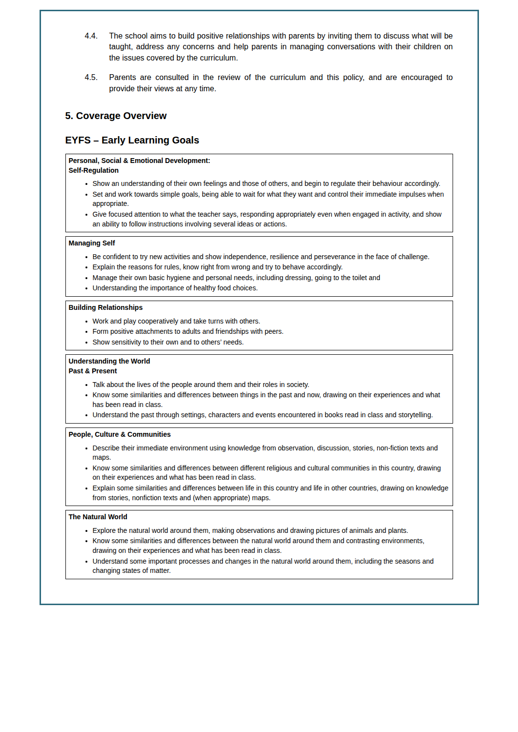4.4.
The school aims to build positive relationships with parents by inviting them to discuss what will be taught, address any concerns and help parents in managing conversations with their children on the issues covered by the curriculum.
4.5.
Parents are consulted in the review of the curriculum and this policy, and are encouraged to provide their views at any time.
5. Coverage Overview
EYFS – Early Learning Goals
| Personal, Social & Emotional Development: Self-Regulation |
| Show an understanding of their own feelings and those of others, and begin to regulate their behaviour accordingly. Set and work towards simple goals, being able to wait for what they want and control their immediate impulses when appropriate. Give focused attention to what the teacher says, responding appropriately even when engaged in activity, and show an ability to follow instructions involving several ideas or actions. |
| Managing Self |
| Be confident to try new activities and show independence, resilience and perseverance in the face of challenge. Explain the reasons for rules, know right from wrong and try to behave accordingly. Manage their own basic hygiene and personal needs, including dressing, going to the toilet and Understanding the importance of healthy food choices. |
| Building Relationships |
| Work and play cooperatively and take turns with others. Form positive attachments to adults and friendships with peers. Show sensitivity to their own and to others’ needs. |
| Understanding the World Past & Present |
| Talk about the lives of the people around them and their roles in society. Know some similarities and differences between things in the past and now, drawing on their experiences and what has been read in class. Understand the past through settings, characters and events encountered in books read in class and storytelling. |
| People, Culture & Communities |
| Describe their immediate environment using knowledge from observation, discussion, stories, non-fiction texts and maps. Know some similarities and differences between different religious and cultural communities in this country, drawing on their experiences and what has been read in class. Explain some similarities and differences between life in this country and life in other countries, drawing on knowledge from stories, nonfiction texts and (when appropriate) maps. |
| The Natural World |
| Explore the natural world around them, making observations and drawing pictures of animals and plants. Know some similarities and differences between the natural world around them and contrasting environments, drawing on their experiences and what has been read in class. Understand some important processes and changes in the natural world around them, including the seasons and changing states of matter. |